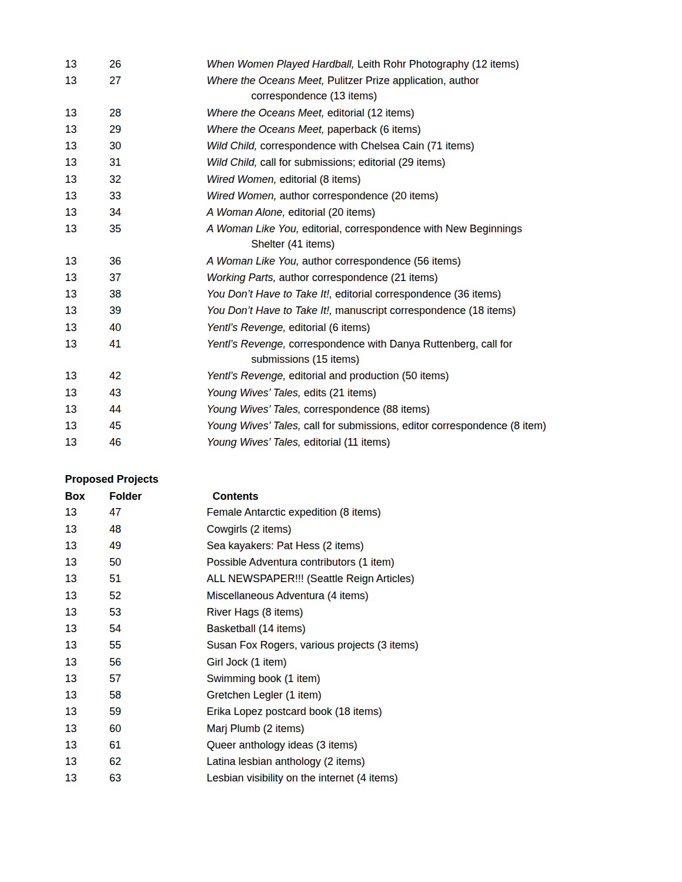| 13 | 26 | When Women Played Hardball, Leith Rohr Photography (12 items) |
| 13 | 27 | Where the Oceans Meet, Pulitzer Prize application, author correspondence (13 items) |
| 13 | 28 | Where the Oceans Meet, editorial (12 items) |
| 13 | 29 | Where the Oceans Meet, paperback (6 items) |
| 13 | 30 | Wild Child, correspondence with Chelsea Cain (71 items) |
| 13 | 31 | Wild Child, call for submissions; editorial (29 items) |
| 13 | 32 | Wired Women, editorial (8 items) |
| 13 | 33 | Wired Women, author correspondence (20 items) |
| 13 | 34 | A Woman Alone, editorial (20 items) |
| 13 | 35 | A Woman Like You, editorial, correspondence with New Beginnings Shelter (41 items) |
| 13 | 36 | A Woman Like You, author correspondence (56 items) |
| 13 | 37 | Working Parts, author correspondence (21 items) |
| 13 | 38 | You Don’t Have to Take It!, editorial correspondence (36 items) |
| 13 | 39 | You Don’t Have to Take It!, manuscript correspondence (18 items) |
| 13 | 40 | Yentl’s Revenge, editorial (6 items) |
| 13 | 41 | Yentl’s Revenge, correspondence with Danya Ruttenberg, call for submissions (15 items) |
| 13 | 42 | Yentl’s Revenge, editorial and production (50 items) |
| 13 | 43 | Young Wives’ Tales, edits (21 items) |
| 13 | 44 | Young Wives’ Tales, correspondence (88 items) |
| 13 | 45 | Young Wives’ Tales, call for submissions, editor correspondence (8 item) |
| 13 | 46 | Young Wives’ Tales, editorial (11 items) |
Proposed Projects
| Box | Folder | Contents |
| 13 | 47 | Female Antarctic expedition (8 items) |
| 13 | 48 | Cowgirls (2 items) |
| 13 | 49 | Sea kayakers: Pat Hess (2 items) |
| 13 | 50 | Possible Adventura contributors (1 item) |
| 13 | 51 | ALL NEWSPAPER!!! (Seattle Reign Articles) |
| 13 | 52 | Miscellaneous Adventura (4 items) |
| 13 | 53 | River Hags (8 items) |
| 13 | 54 | Basketball (14 items) |
| 13 | 55 | Susan Fox Rogers, various projects (3 items) |
| 13 | 56 | Girl Jock (1 item) |
| 13 | 57 | Swimming book (1 item) |
| 13 | 58 | Gretchen Legler (1 item) |
| 13 | 59 | Erika Lopez postcard book (18 items) |
| 13 | 60 | Marj Plumb (2 items) |
| 13 | 61 | Queer anthology ideas (3 items) |
| 13 | 62 | Latina lesbian anthology (2 items) |
| 13 | 63 | Lesbian visibility on the internet (4 items) |